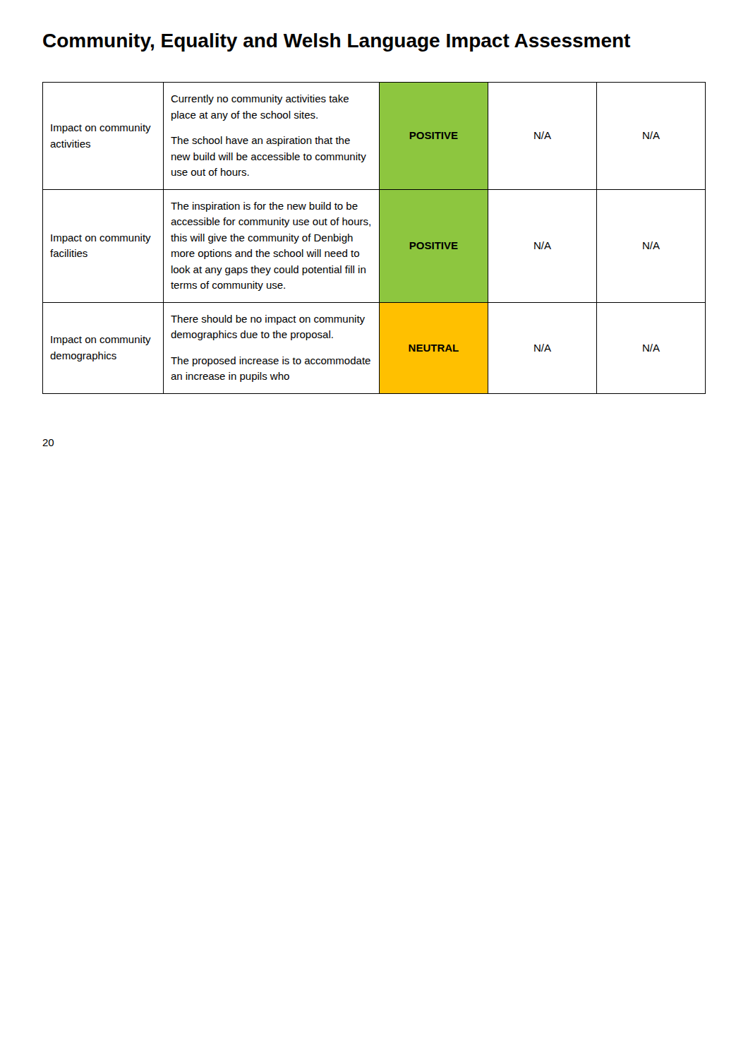Community, Equality and Welsh Language Impact Assessment
| Impact on community activities | Currently no community activities take place at any of the school sites. The school have an aspiration that the new build will be accessible to community use out of hours. | POSITIVE | N/A | N/A |
| Impact on community facilities | The inspiration is for the new build to be accessible for community use out of hours, this will give the community of Denbigh more options and the school will need to look at any gaps they could potential fill in terms of community use. | POSITIVE | N/A | N/A |
| Impact on community demographics | There should be no impact on community demographics due to the proposal. The proposed increase is to accommodate an increase in pupils who | NEUTRAL | N/A | N/A |
20